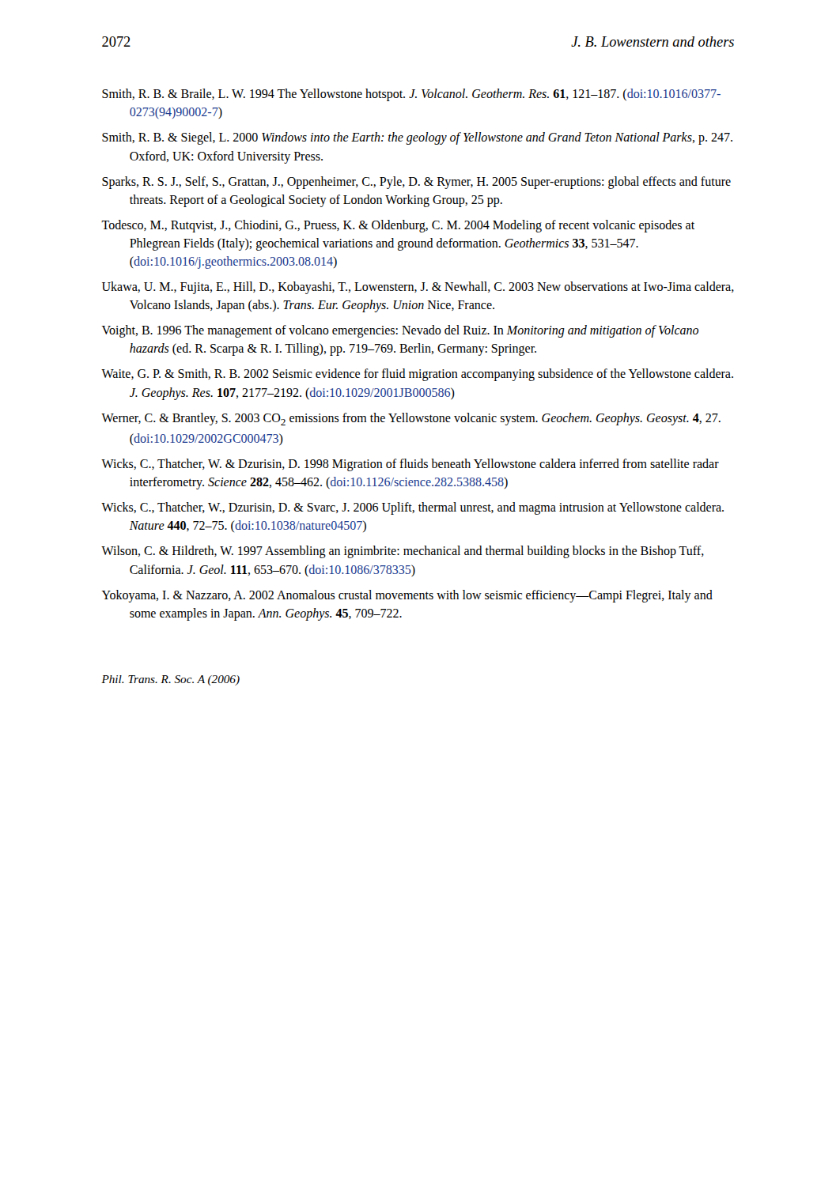2072 J. B. Lowenstern and others
Smith, R. B. & Braile, L. W. 1994 The Yellowstone hotspot. J. Volcanol. Geotherm. Res. 61, 121–187. (doi:10.1016/0377-0273(94)90002-7)
Smith, R. B. & Siegel, L. 2000 Windows into the Earth: the geology of Yellowstone and Grand Teton National Parks, p. 247. Oxford, UK: Oxford University Press.
Sparks, R. S. J., Self, S., Grattan, J., Oppenheimer, C., Pyle, D. & Rymer, H. 2005 Super-eruptions: global effects and future threats. Report of a Geological Society of London Working Group, 25 pp.
Todesco, M., Rutqvist, J., Chiodini, G., Pruess, K. & Oldenburg, C. M. 2004 Modeling of recent volcanic episodes at Phlegrean Fields (Italy); geochemical variations and ground deformation. Geothermics 33, 531–547. (doi:10.1016/j.geothermics.2003.08.014)
Ukawa, U. M., Fujita, E., Hill, D., Kobayashi, T., Lowenstern, J. & Newhall, C. 2003 New observations at Iwo-Jima caldera, Volcano Islands, Japan (abs.). Trans. Eur. Geophys. Union Nice, France.
Voight, B. 1996 The management of volcano emergencies: Nevado del Ruiz. In Monitoring and mitigation of Volcano hazards (ed. R. Scarpa & R. I. Tilling), pp. 719–769. Berlin, Germany: Springer.
Waite, G. P. & Smith, R. B. 2002 Seismic evidence for fluid migration accompanying subsidence of the Yellowstone caldera. J. Geophys. Res. 107, 2177–2192. (doi:10.1029/2001JB000586)
Werner, C. & Brantley, S. 2003 CO2 emissions from the Yellowstone volcanic system. Geochem. Geophys. Geosyst. 4, 27. (doi:10.1029/2002GC000473)
Wicks, C., Thatcher, W. & Dzurisin, D. 1998 Migration of fluids beneath Yellowstone caldera inferred from satellite radar interferometry. Science 282, 458–462. (doi:10.1126/science.282.5388.458)
Wicks, C., Thatcher, W., Dzurisin, D. & Svarc, J. 2006 Uplift, thermal unrest, and magma intrusion at Yellowstone caldera. Nature 440, 72–75. (doi:10.1038/nature04507)
Wilson, C. & Hildreth, W. 1997 Assembling an ignimbrite: mechanical and thermal building blocks in the Bishop Tuff, California. J. Geol. 111, 653–670. (doi:10.1086/378335)
Yokoyama, I. & Nazzaro, A. 2002 Anomalous crustal movements with low seismic efficiency—Campi Flegrei, Italy and some examples in Japan. Ann. Geophys. 45, 709–722.
Phil. Trans. R. Soc. A (2006)